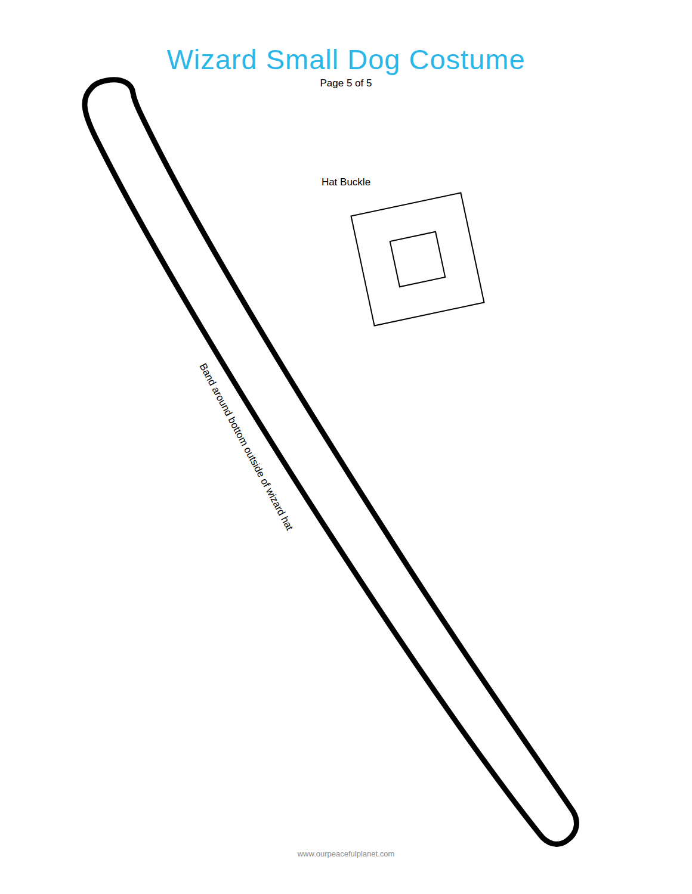Wizard Small Dog Costume
Page 5 of 5
Hat Buckle
Band around bottom outside of wizard hat
www.ourpeacefulplanet.com